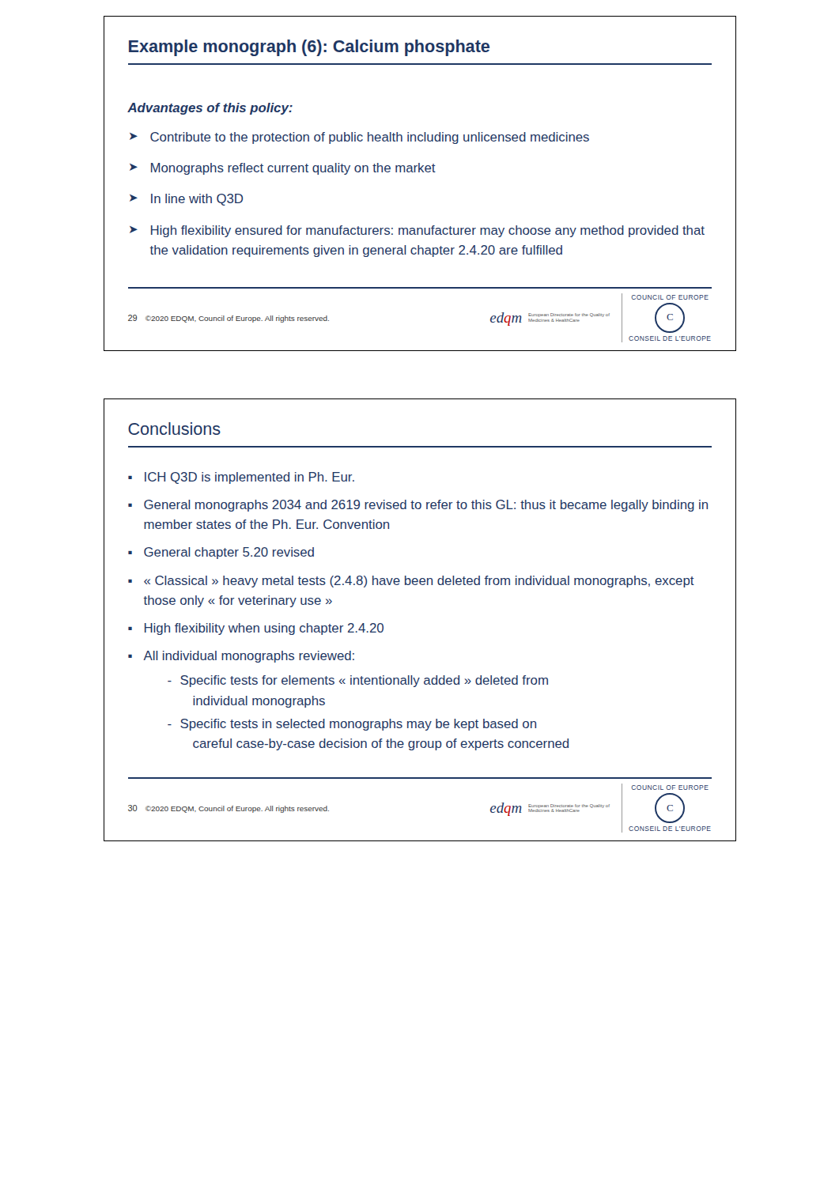Example monograph (6): Calcium phosphate
Advantages of this policy:
Contribute to the protection of public health including unlicensed medicines
Monographs reflect current quality on the market
In line with Q3D
High flexibility ensured for manufacturers: manufacturer may choose any method provided that the validation requirements given in general chapter 2.4.20 are fulfilled
29 ©2020 EDQM, Council of Europe. All rights reserved.
edqm European Directorate for the Quality of Medicines & HealthCare
COUNCIL OF EUROPE
C
CONSEIL DE L'EUROPE
Conclusions
ICH Q3D is implemented in Ph. Eur.
General monographs 2034 and 2619 revised to refer to this GL: thus it became legally binding in member states of the Ph. Eur. Convention
General chapter 5.20 revised
« Classical » heavy metal tests (2.4.8) have been deleted from individual monographs, except those only « for veterinary use »
High flexibility when using chapter 2.4.20
All individual monographs reviewed:
Specific tests for elements « intentionally added » deleted from individual monographs
Specific tests in selected monographs may be kept based on careful case-by-case decision of the group of experts concerned
30 ©2020 EDQM, Council of Europe. All rights reserved.
edqm European Directorate for the Quality of Medicines & HealthCare
COUNCIL OF EUROPE
C
CONSEIL DE L'EUROPE